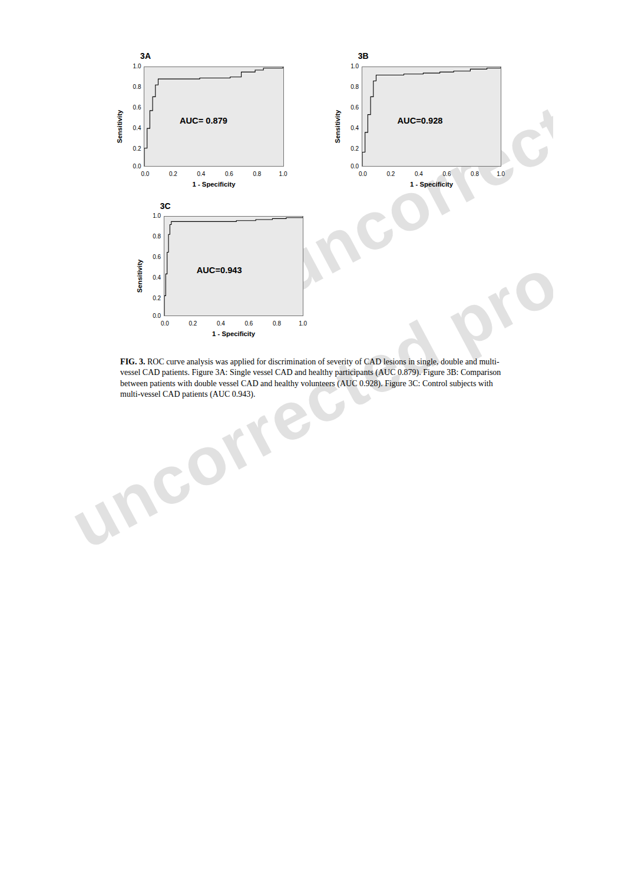uncorrected proof uncorrected proof
3A
Sensitivity
AUC= 0.879
1.0
0.8
0.6
0.4
0.2
0.0
0.0
0.2
0.4
0.6
0.8
1.0
1 - Specificity
3B
Sensitivity
AUC=0.928
1.0
0.8
0.6
0.4
0.2
0.0
0.0
0.2
0.4
0.6
0.8
1.0
1 - Specificity
3C
Sensitivity
AUC=0.943
1.0
0.8
0.6
0.4
0.2
0.0
0.0
0.2
0.4
0.6
0.8
1.0
1 - Specificity
FIG. 3. ROC curve analysis was applied for discrimination of severity of CAD lesions in single, double and multi-vessel CAD patients. Figure 3A: Single vessel CAD and healthy participants (AUC 0.879). Figure 3B: Comparison between patients with double vessel CAD and healthy volunteers (AUC 0.928). Figure 3C: Control subjects with multi-vessel CAD patients (AUC 0.943).